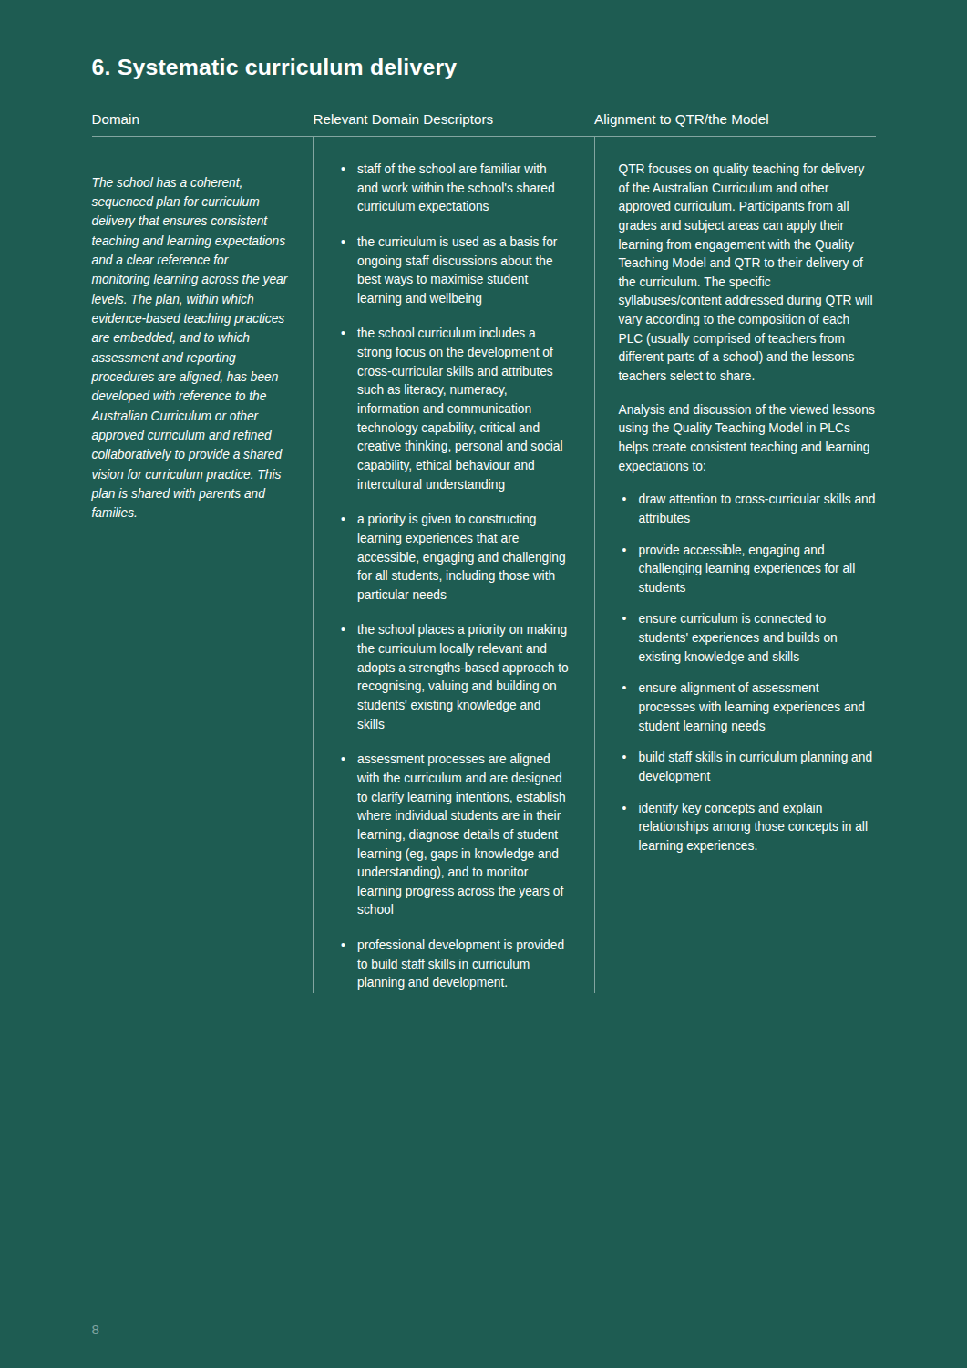6. Systematic curriculum delivery
| Domain | Relevant Domain Descriptors | Alignment to QTR/the Model |
| --- | --- | --- |
| The school has a coherent, sequenced plan for curriculum delivery that ensures consistent teaching and learning expectations and a clear reference for monitoring learning across the year levels. The plan, within which evidence-based teaching practices are embedded, and to which assessment and reporting procedures are aligned, has been developed with reference to the Australian Curriculum or other approved curriculum and refined collaboratively to provide a shared vision for curriculum practice. This plan is shared with parents and families. | staff of the school are familiar with and work within the school's shared curriculum expectations the curriculum is used as a basis for ongoing staff discussions about the best ways to maximise student learning and wellbeing the school curriculum includes a strong focus on the development of cross-curricular skills and attributes such as literacy, numeracy, information and communication technology capability, critical and creative thinking, personal and social capability, ethical behaviour and intercultural understanding a priority is given to constructing learning experiences that are accessible, engaging and challenging for all students, including those with particular needs the school places a priority on making the curriculum locally relevant and adopts a strengths-based approach to recognising, valuing and building on students' existing knowledge and skills assessment processes are aligned with the curriculum and are designed to clarify learning intentions, establish where individual students are in their learning, diagnose details of student learning (eg, gaps in knowledge and understanding), and to monitor learning progress across the years of school professional development is provided to build staff skills in curriculum planning and development. | QTR focuses on quality teaching for delivery of the Australian Curriculum and other approved curriculum. Participants from all grades and subject areas can apply their learning from engagement with the Quality Teaching Model and QTR to their delivery of the curriculum. The specific syllabuses/content addressed during QTR will vary according to the composition of each PLC (usually comprised of teachers from different parts of a school) and the lessons teachers select to share. Analysis and discussion of the viewed lessons using the Quality Teaching Model in PLCs helps create consistent teaching and learning expectations to: draw attention to cross-curricular skills and attributes provide accessible, engaging and challenging learning experiences for all students ensure curriculum is connected to students' experiences and builds on existing knowledge and skills ensure alignment of assessment processes with learning experiences and student learning needs build staff skills in curriculum planning and development identify key concepts and explain relationships among those concepts in all learning experiences. |
8